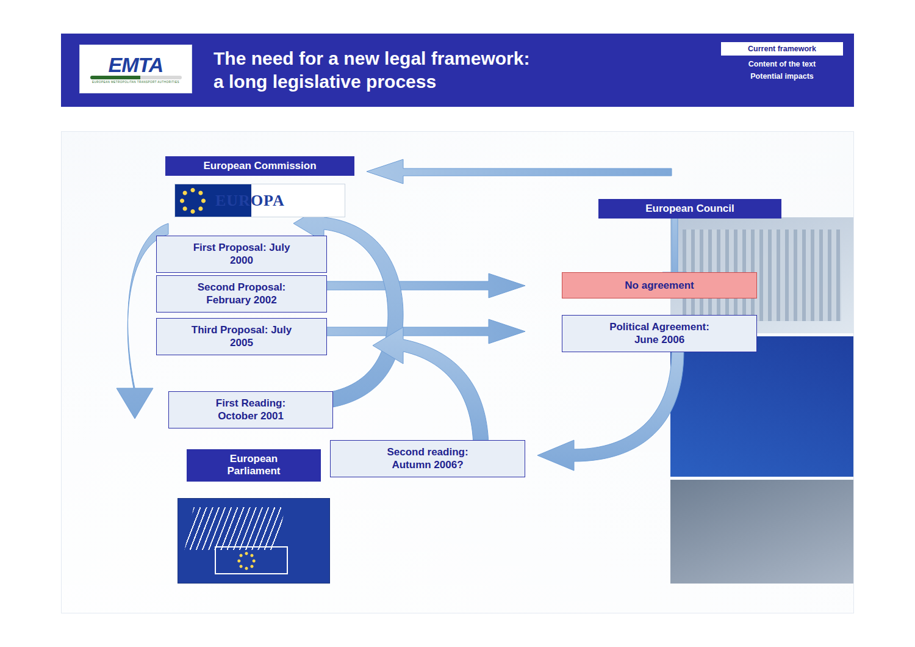EMTA
EUROPEAN METROPOLITAN TRANSPORT AUTHORITIES
The need for a new legal framework:
a long legislative process
Current framework
Content of the text
Potential impacts
★ ★ ★
★ ★ ★
★ ★
European Commission
EUROPA
European Council
First Proposal: July
2000
Second Proposal:
February 2002
Third Proposal: July
2005
No agreement
Political Agreement:
June 2006
First Reading:
October 2001
Second reading:
Autumn 2006?
European
Parliament